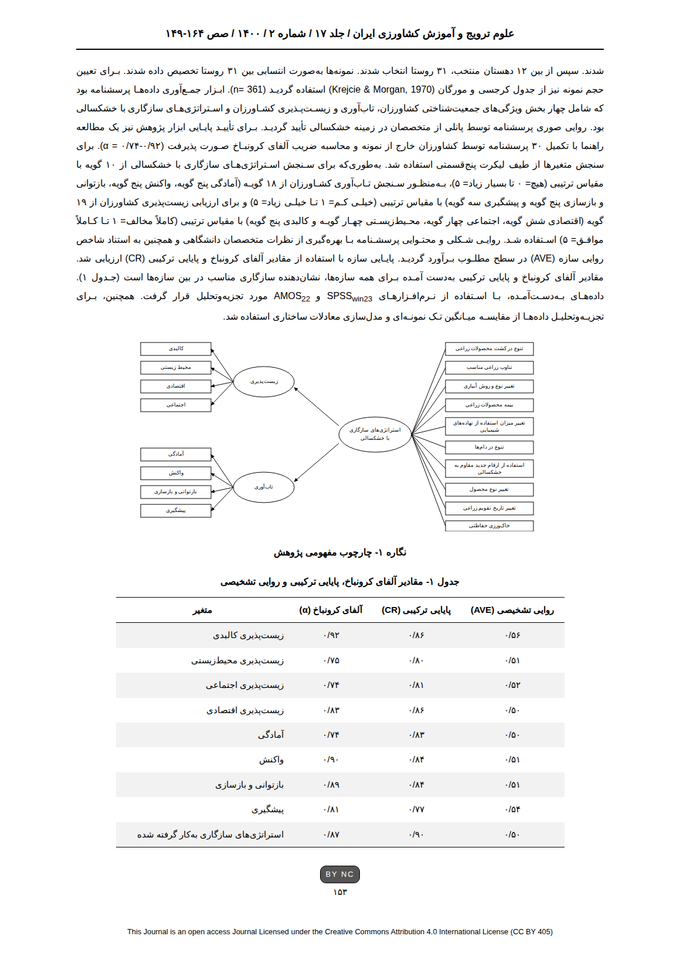علوم ترویج و آموزش کشاورزی ایران / جلد ۱۷ / شماره ۲ / ۱۴۰۰ / صص ۱۶۴-۱۴۹
شدند. سپس از بین ۱۲ دهستان منتخب، ۳۱ روستا انتخاب شدند. نمونه‌ها به‌صورت انتسابی بین ۳۱ روستا تخصیص داده شدند. بـرای تعیین حجم نمونه نیز از جدول کرجسی و مورگان (Krejcie & Morgan, 1970) استفاده گردیـد (361 =n). ابـزار جمـع‌آوری داده‌هـا پرسشنامه بود که شامل چهار بخش ویژگی‌های جمعیت‌شناختی کشاورزان، تاب‌آوری و زیسـت‌پـذیری کشـاورزان و اسـتراتژی‌هـای سازگاری با خشکسالی بود. روایی صوری پرسشنامه توسط پانلی از متخصصان در زمینه خشکسالی تأیید گردیـد. بـرای تأییـد پایـایی ابزار پژوهش نیز یک مطالعه راهنما با تکمیل ۳۰ پرسشنامه توسط کشاورزان خارج از نمونه و محاسبه ضریب آلفای کرونبـاخ صـورت پذیرفت (۰/۹۲-۰/۷۴ = α). برای سنجش متغیرها از طیف لیکرت پنج‌قسمتی استفاده شد. به‌طوری‌که برای سـنجش اسـتراتژی‌هـای سازگاری با خشکسالی از ۱۰ گویه با مقیاس ترتیبی (هیچ= ۰ تا بسیار زیاد= ۵)، بـه‌منظـور سـنجش تـاب‌آوری کشـاورزان از ۱۸ گویـه (آمادگی پنج گویه، واکنش پنج گویه، بازتوانی و بازسازی پنج گویه و پیشگیری سه گویه) با مقیاس ترتیبی (خیلـی کـم= ۱ تـا خیلـی زیاد= ۵) و برای ارزیابی زیست‌پذیری کشاورزان از ۱۹ گویه (اقتصادی شش گویه، اجتماعی چهار گویه، محـیط‌زیسـتی چهـار گویـه و کالبدی پنج گویه) با مقیاس ترتیبی (کاملاً مخالف= ۱ تـا کـاملاً موافـق= ۵) اسـتفاده شـد. روایـی شـکلی و محتـوایی پرسشـنامه بـا بهره‌گیری از نظرات متخصصان دانشگاهی و همچنین به استناد شاخص روایی سازه (AVE) در سطح مطلـوب بـرآورد گردیـد. پایـایی سازه با استفاده از مقادیر آلفای کرونباخ و پایایی ترکیبی (CR) ارزیابی شد. مقادیر آلفای کرونباخ و پایایی ترکیبی به‌دست آمـده بـرای همه سازه‌ها، نشان‌دهنده سازگاری مناسب در بین سازه‌ها است (جـدول ۱). داده‌هـای بـه‌دسـت‌آمـده، بـا اسـتفاده از نـرم‌افـزارهـای SPSSwin23 و AMOS22 مورد تجزیه‌وتحلیل قرار گرفت. همچنین، بـرای تجزیـه‌وتحلیـل داده‌هـا از مقایسـه میـانگین تـک نمونـه‌ای و مدل‌سازی معادلات ساختاری استفاده شد.
تنوع در کشت محصولات زراعی تناوب زراعی مناسب تغییر نوع و روش آبیاری بیمه محصولات زراعی تغییر میزان استفاده از نهاده‌های شیمیایی تنوع در دام‌ها استفاده از ارقام جدید مقاوم به خشکسالی تغییر نوع محصول تغییر تاریخ تقویم زراعی خاک‌ورزی حفاظتی استراتژی‌های سازگاری با خشکسالی زیست‌پذیری تاب‌آوری کالبدی محیط زیستی اقتصادی اجتماعی آمادگی واکنش بازتوانی و بازسازی پیشگیری
نگاره ۱- چارچوب مفهومی پژوهش
جدول ۱- مقادیر آلفای کرونباخ، پایایی ترکیبی و روایی تشخیصی
| روایی تشخیصی (AVE) | پایایی ترکیبی (CR) | آلفای کرونباخ (α) | متغیر |
| --- | --- | --- | --- |
| ۰/۵۶ | ۰/۸۶ | ۰/۹۲ | زیست‌پذیری کالبدی |
| ۰/۵۱ | ۰/۸۰ | ۰/۷۵ | زیست‌پذیری محیط‌زیستی |
| ۰/۵۲ | ۰/۸۱ | ۰/۷۴ | زیست‌پذیری اجتماعی |
| ۰/۵۰ | ۰/۸۶ | ۰/۸۳ | زیست‌پذیری اقتصادی |
| ۰/۵۰ | ۰/۸۳ | ۰/۷۴ | آمادگی |
| ۰/۵۱ | ۰/۸۴ | ۰/۹۰ | واکنش |
| ۰/۵۱ | ۰/۸۴ | ۰/۸۹ | بازتوانی و بازسازی |
| ۰/۵۴ | ۰/۷۷ | ۰/۸۱ | پیشگیری |
| ۰/۵۰ | ۰/۹۰ | ۰/۸۷ | استراتژی‌های سازگاری به‌کار گرفته شده |
BY NC
۱۵۳
This Journal is an open access Journal Licensed under the Creative Commons Attribution 4.0 International License (CC BY 405)